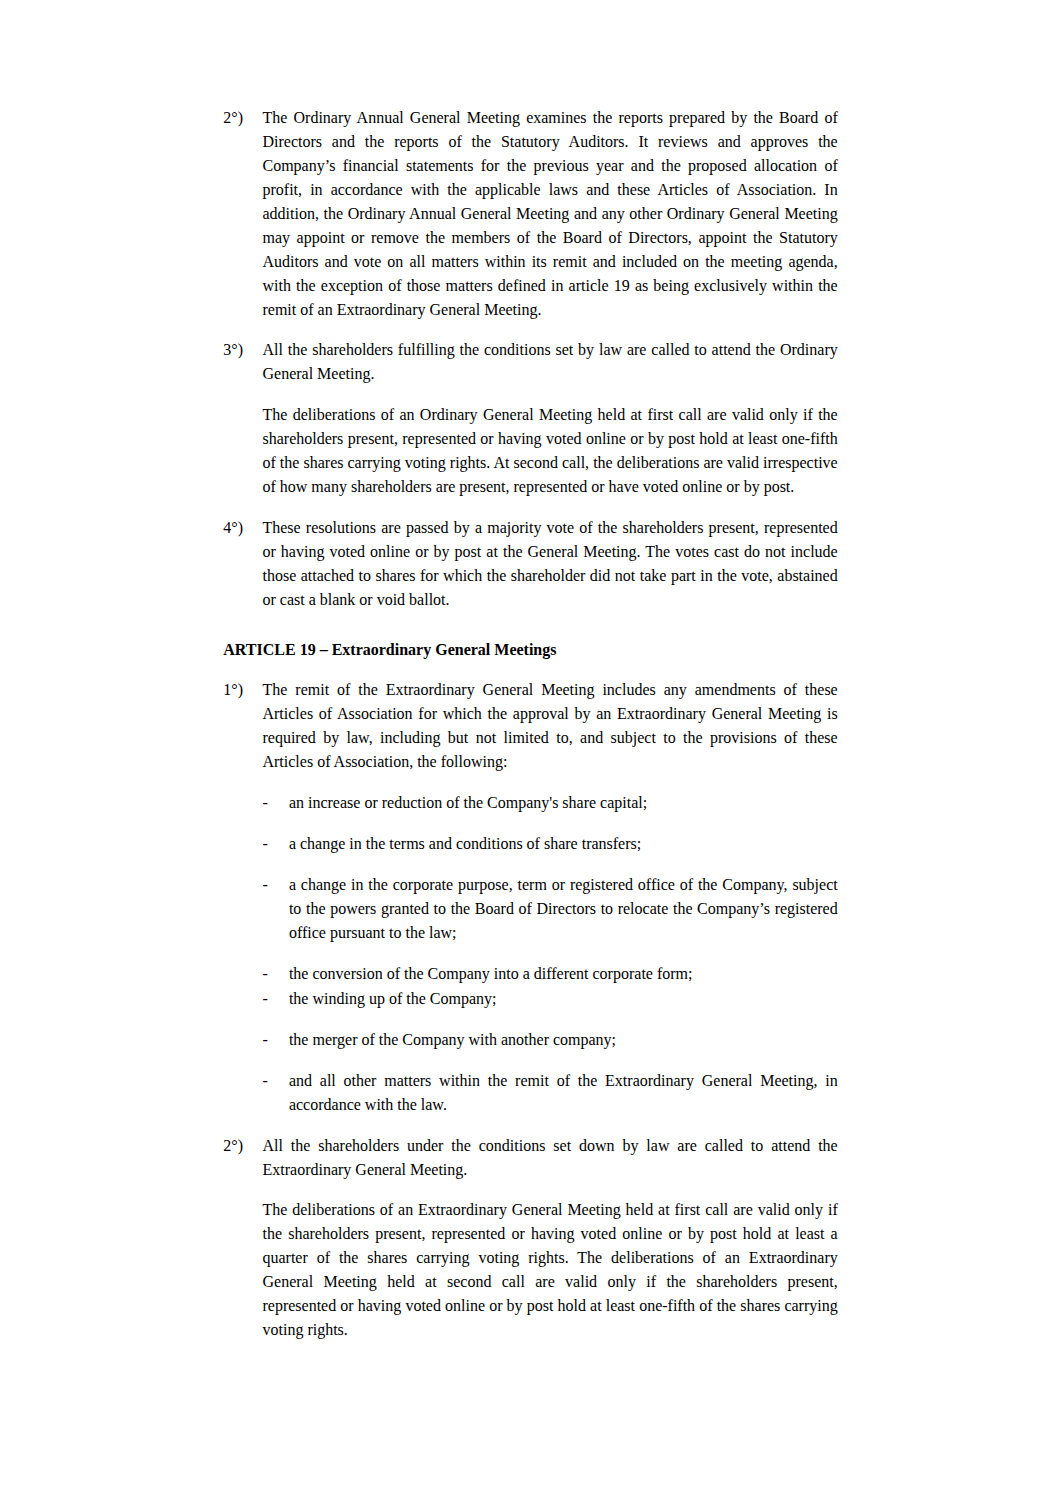2°) The Ordinary Annual General Meeting examines the reports prepared by the Board of Directors and the reports of the Statutory Auditors. It reviews and approves the Company’s financial statements for the previous year and the proposed allocation of profit, in accordance with the applicable laws and these Articles of Association. In addition, the Ordinary Annual General Meeting and any other Ordinary General Meeting may appoint or remove the members of the Board of Directors, appoint the Statutory Auditors and vote on all matters within its remit and included on the meeting agenda, with the exception of those matters defined in article 19 as being exclusively within the remit of an Extraordinary General Meeting.
3°) All the shareholders fulfilling the conditions set by law are called to attend the Ordinary General Meeting.
The deliberations of an Ordinary General Meeting held at first call are valid only if the shareholders present, represented or having voted online or by post hold at least one-fifth of the shares carrying voting rights. At second call, the deliberations are valid irrespective of how many shareholders are present, represented or have voted online or by post.
4°) These resolutions are passed by a majority vote of the shareholders present, represented or having voted online or by post at the General Meeting. The votes cast do not include those attached to shares for which the shareholder did not take part in the vote, abstained or cast a blank or void ballot.
ARTICLE 19 – Extraordinary General Meetings
1°) The remit of the Extraordinary General Meeting includes any amendments of these Articles of Association for which the approval by an Extraordinary General Meeting is required by law, including but not limited to, and subject to the provisions of these Articles of Association, the following:
an increase or reduction of the Company's share capital;
a change in the terms and conditions of share transfers;
a change in the corporate purpose, term or registered office of the Company, subject to the powers granted to the Board of Directors to relocate the Company’s registered office pursuant to the law;
the conversion of the Company into a different corporate form;
the winding up of the Company;
the merger of the Company with another company;
and all other matters within the remit of the Extraordinary General Meeting, in accordance with the law.
2°) All the shareholders under the conditions set down by law are called to attend the Extraordinary General Meeting.
The deliberations of an Extraordinary General Meeting held at first call are valid only if the shareholders present, represented or having voted online or by post hold at least a quarter of the shares carrying voting rights. The deliberations of an Extraordinary General Meeting held at second call are valid only if the shareholders present, represented or having voted online or by post hold at least one-fifth of the shares carrying voting rights.